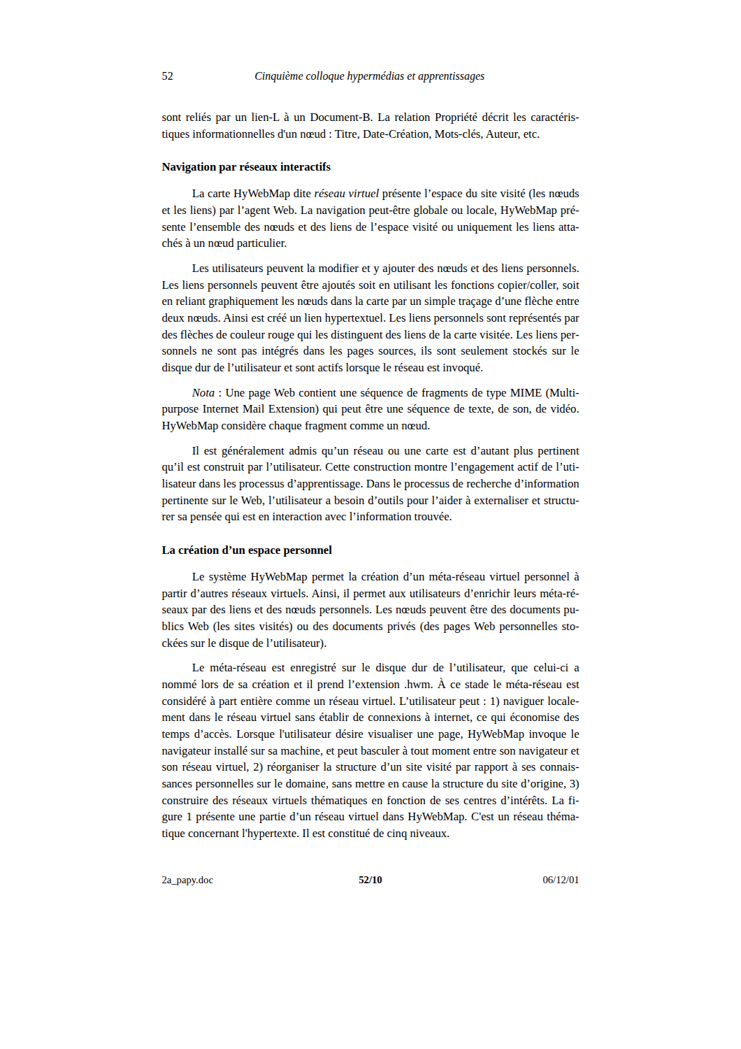52 Cinquième colloque hypermédias et apprentissages
sont reliés par un lien-L à un Document-B. La relation Propriété décrit les caractéristiques informationnelles d'un nœud : Titre, Date-Création, Mots-clés, Auteur, etc.
Navigation par réseaux interactifs
La carte HyWebMap dite réseau virtuel présente l’espace du site visité (les nœuds et les liens) par l’agent Web. La navigation peut-être globale ou locale, HyWebMap présente l’ensemble des nœuds et des liens de l’espace visité ou uniquement les liens attachés à un nœud particulier.
Les utilisateurs peuvent la modifier et y ajouter des nœuds et des liens personnels. Les liens personnels peuvent être ajoutés soit en utilisant les fonctions copier/coller, soit en reliant graphiquement les nœuds dans la carte par un simple traçage d’une flèche entre deux nœuds. Ainsi est créé un lien hypertextuel. Les liens personnels sont représentés par des flèches de couleur rouge qui les distinguent des liens de la carte visitée. Les liens personnels ne sont pas intégrés dans les pages sources, ils sont seulement stockés sur le disque dur de l’utilisateur et sont actifs lorsque le réseau est invoqué.
Nota : Une page Web contient une séquence de fragments de type MIME (Multipurpose Internet Mail Extension) qui peut être une séquence de texte, de son, de vidéo. HyWebMap considère chaque fragment comme un nœud.
Il est généralement admis qu’un réseau ou une carte est d’autant plus pertinent qu’il est construit par l’utilisateur. Cette construction montre l’engagement actif de l’utilisateur dans les processus d’apprentissage. Dans le processus de recherche d’information pertinente sur le Web, l’utilisateur a besoin d’outils pour l’aider à externaliser et structurer sa pensée qui est en interaction avec l’information trouvée.
La création d’un espace personnel
Le système HyWebMap permet la création d’un méta-réseau virtuel personnel à partir d’autres réseaux virtuels. Ainsi, il permet aux utilisateurs d’enrichir leurs méta-réseaux par des liens et des nœuds personnels. Les nœuds peuvent être des documents publics Web (les sites visités) ou des documents privés (des pages Web personnelles stockées sur le disque de l’utilisateur).
Le méta-réseau est enregistré sur le disque dur de l’utilisateur, que celui-ci a nommé lors de sa création et il prend l’extension .hwm. À ce stade le méta-réseau est considéré à part entière comme un réseau virtuel. L’utilisateur peut : 1) naviguer localement dans le réseau virtuel sans établir de connexions à internet, ce qui économise des temps d’accès. Lorsque l'utilisateur désire visualiser une page, HyWebMap invoque le navigateur installé sur sa machine, et peut basculer à tout moment entre son navigateur et son réseau virtuel, 2) réorganiser la structure d’un site visité par rapport à ses connaissances personnelles sur le domaine, sans mettre en cause la structure du site d’origine, 3) construire des réseaux virtuels thématiques en fonction de ses centres d’intérêts. La figure 1 présente une partie d’un réseau virtuel dans HyWebMap. C'est un réseau thématique concernant l'hypertexte. Il est constitué de cinq niveaux.
2a_papy.doc 52/10 06/12/01